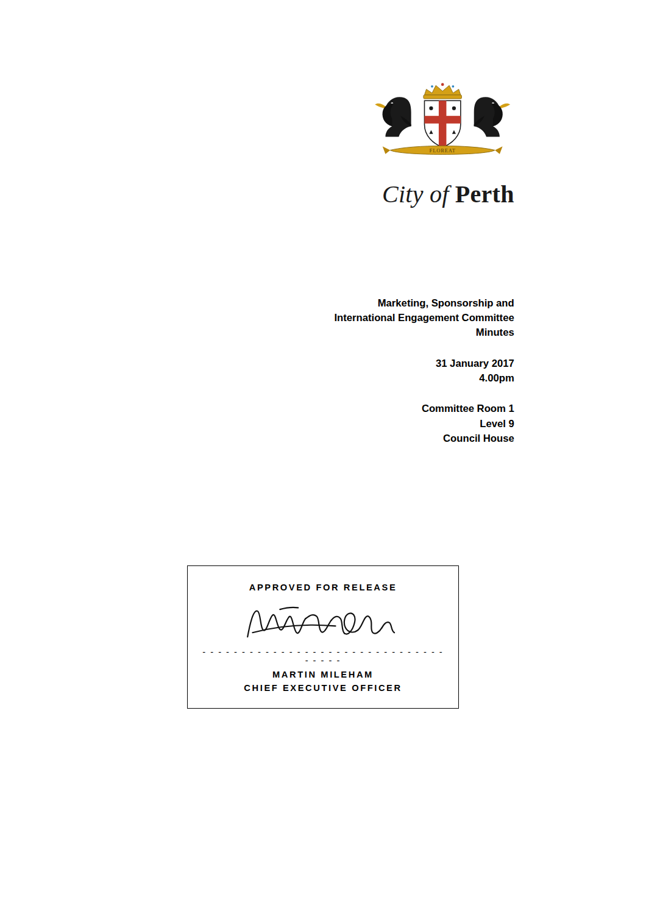FLOREAT
City of Perth
Marketing, Sponsorship and
International Engagement Committee
Minutes
31 January 2017
4.00pm
Committee Room 1
Level 9
Council House
APPROVED FOR RELEASE
- - - - - - - - - - - - - - - - - - - - - - - - - - - - - - - - - - - -
MARTIN MILEHAM
CHIEF EXECUTIVE OFFICER